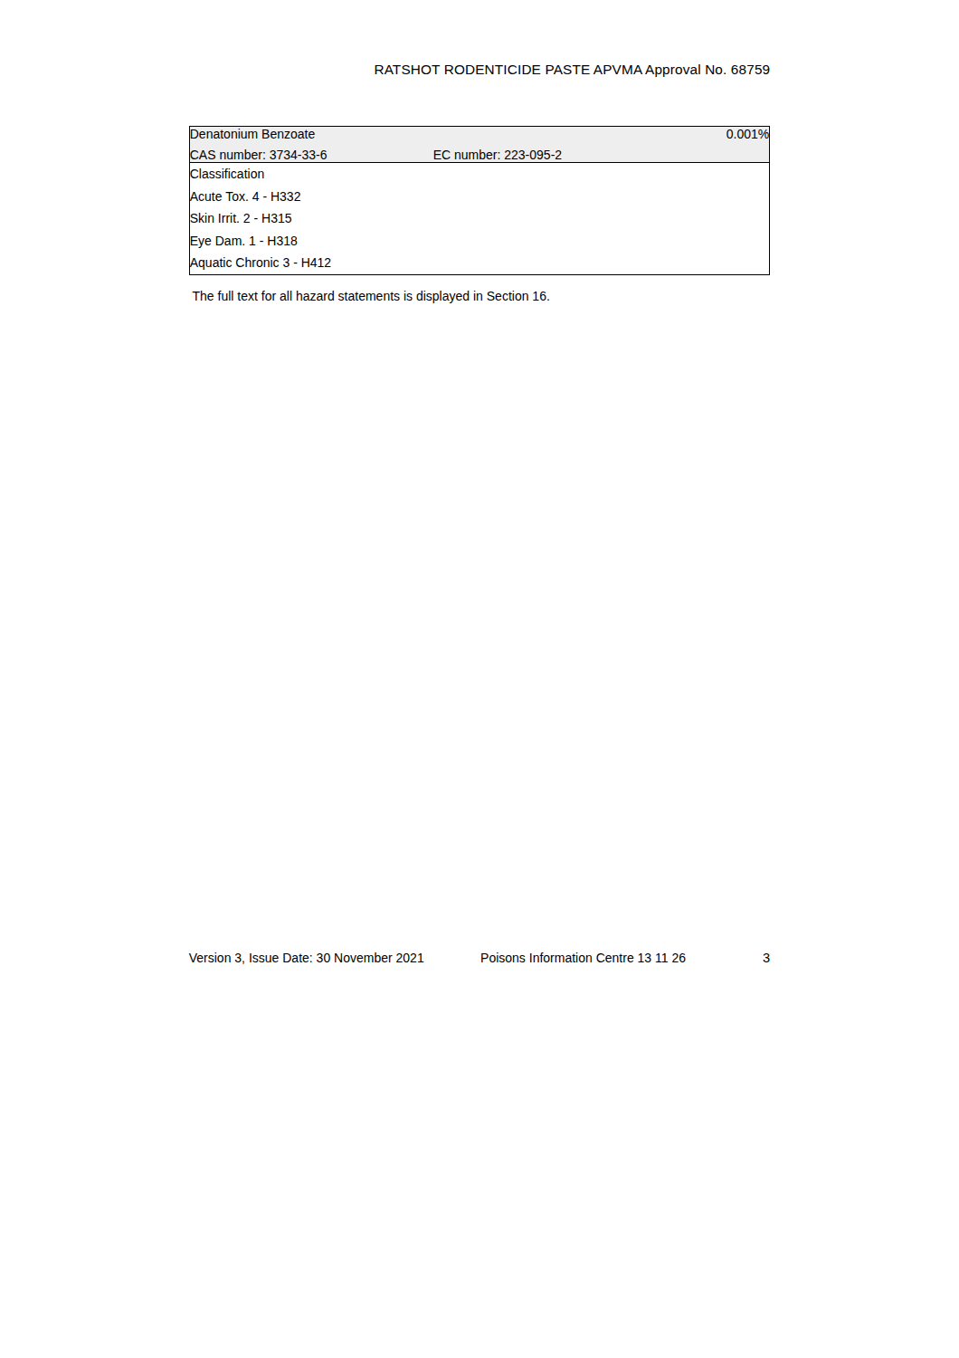RATSHOT RODENTICIDE PASTE APVMA Approval No. 68759
| Denatonium Benzoate | 0.001% |
| CAS number: 3734-33-6 | EC number: 223-095-2 | |
| Classification Acute Tox. 4 - H332 Skin Irrit. 2 - H315 Eye Dam. 1 - H318 Aquatic Chronic 3 - H412 |
The full text for all hazard statements is displayed in Section 16.
Version 3, Issue Date: 30 November 2021
Poisons Information Centre 13 11 26
3